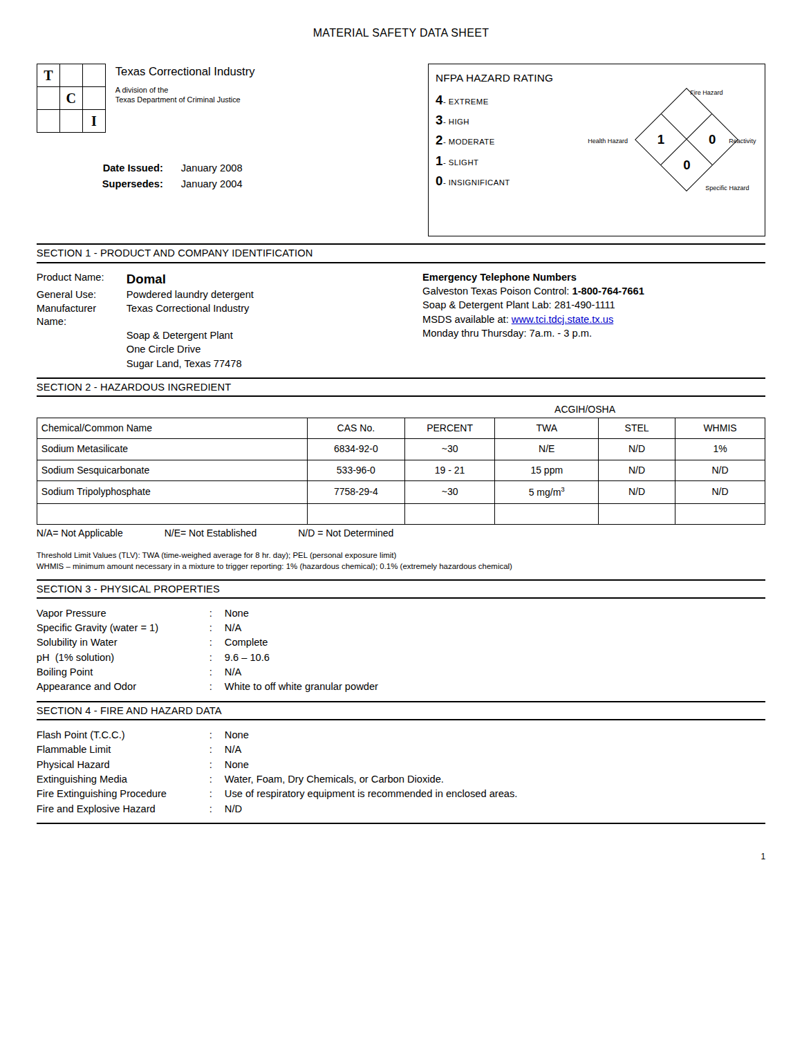MATERIAL SAFETY DATA SHEET
| T | | |
| | C | |
| | | I |
Texas Correctional Industry
A division of the
Texas Department of Criminal Justice
| Date Issued: | January 2008 |
| Supersedes: | January 2004 |
NFPA HAZARD RATING
4- EXTREME
3- HIGH
2- MODERATE
1- SLIGHT
0- INSIGNIFICANT
Fire Hazard
Reactivity
Health Hazard
Specific Hazard
0
1
0
SECTION 1 - PRODUCT AND COMPANY IDENTIFICATION
| Product Name: | Domal |
| General Use: | Powdered laundry detergent |
| Manufacturer Name: | Texas Correctional Industry |
| | Soap & Detergent Plant |
| | One Circle Drive |
| | Sugar Land, Texas 77478 |
Emergency Telephone Numbers
Galveston Texas Poison Control: 1-800-764-7661
Soap & Detergent Plant Lab: 281-490-1111
MSDS available at: www.tci.tdcj.state.tx.us
Monday thru Thursday: 7a.m. - 3 p.m.
SECTION 2 - HAZARDOUS INGREDIENT
| | | | ACGIH/OSHA | |
| Chemical/Common Name | CAS No. | PERCENT | TWA | STEL | WHMIS |
| Sodium Metasilicate | 6834-92-0 | ~30 | N/E | N/D | 1% |
| Sodium Sesquicarbonate | 533-96-0 | 19 - 21 | 15 ppm | N/D | N/D |
| Sodium Tripolyphosphate | 7758-29-4 | ~30 | 5 mg/m 3 | N/D | N/D |
N/A= Not Applicable N/E= Not Established N/D = Not Determined
Threshold Limit Values (TLV): TWA (time-weighed average for 8 hr. day); PEL (personal exposure limit)
WHMIS – minimum amount necessary in a mixture to trigger reporting: 1% (hazardous chemical); 0.1% (extremely hazardous chemical)
SECTION 3 - PHYSICAL PROPERTIES
| Vapor Pressure | : | None |
| Specific Gravity (water = 1) | : | N/A |
| Solubility in Water | : | Complete |
| pH (1% solution) | : | 9.6 – 10.6 |
| Boiling Point | : | N/A |
| Appearance and Odor | : | White to off white granular powder |
SECTION 4 - FIRE AND HAZARD DATA
| Flash Point (T.C.C.) | : | None |
| Flammable Limit | : | N/A |
| Physical Hazard | : | None |
| Extinguishing Media | : | Water, Foam, Dry Chemicals, or Carbon Dioxide. |
| Fire Extinguishing Procedure | : | Use of respiratory equipment is recommended in enclosed areas. |
| Fire and Explosive Hazard | : | N/D |
1